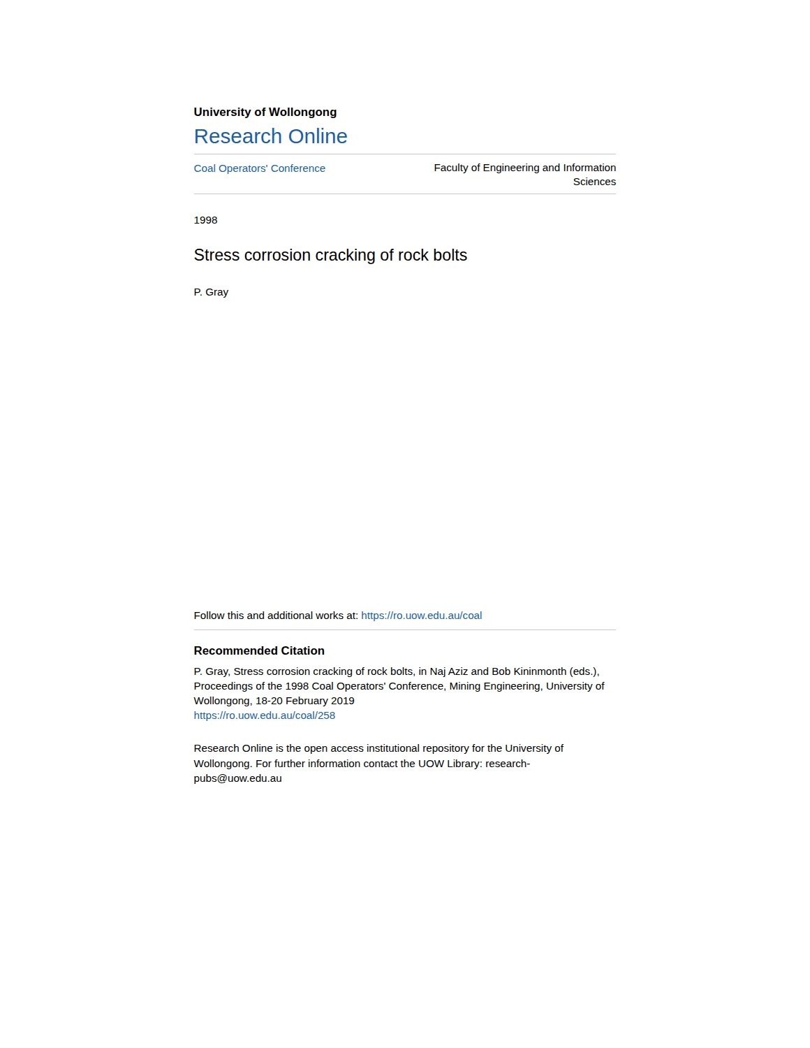University of Wollongong
Research Online
Coal Operators' Conference
Faculty of Engineering and Information Sciences
1998
Stress corrosion cracking of rock bolts
P. Gray
Follow this and additional works at: https://ro.uow.edu.au/coal
Recommended Citation
P. Gray, Stress corrosion cracking of rock bolts, in Naj Aziz and Bob Kininmonth (eds.), Proceedings of the 1998 Coal Operators' Conference, Mining Engineering, University of Wollongong, 18-20 February 2019
https://ro.uow.edu.au/coal/258
Research Online is the open access institutional repository for the University of Wollongong. For further information contact the UOW Library: research-pubs@uow.edu.au